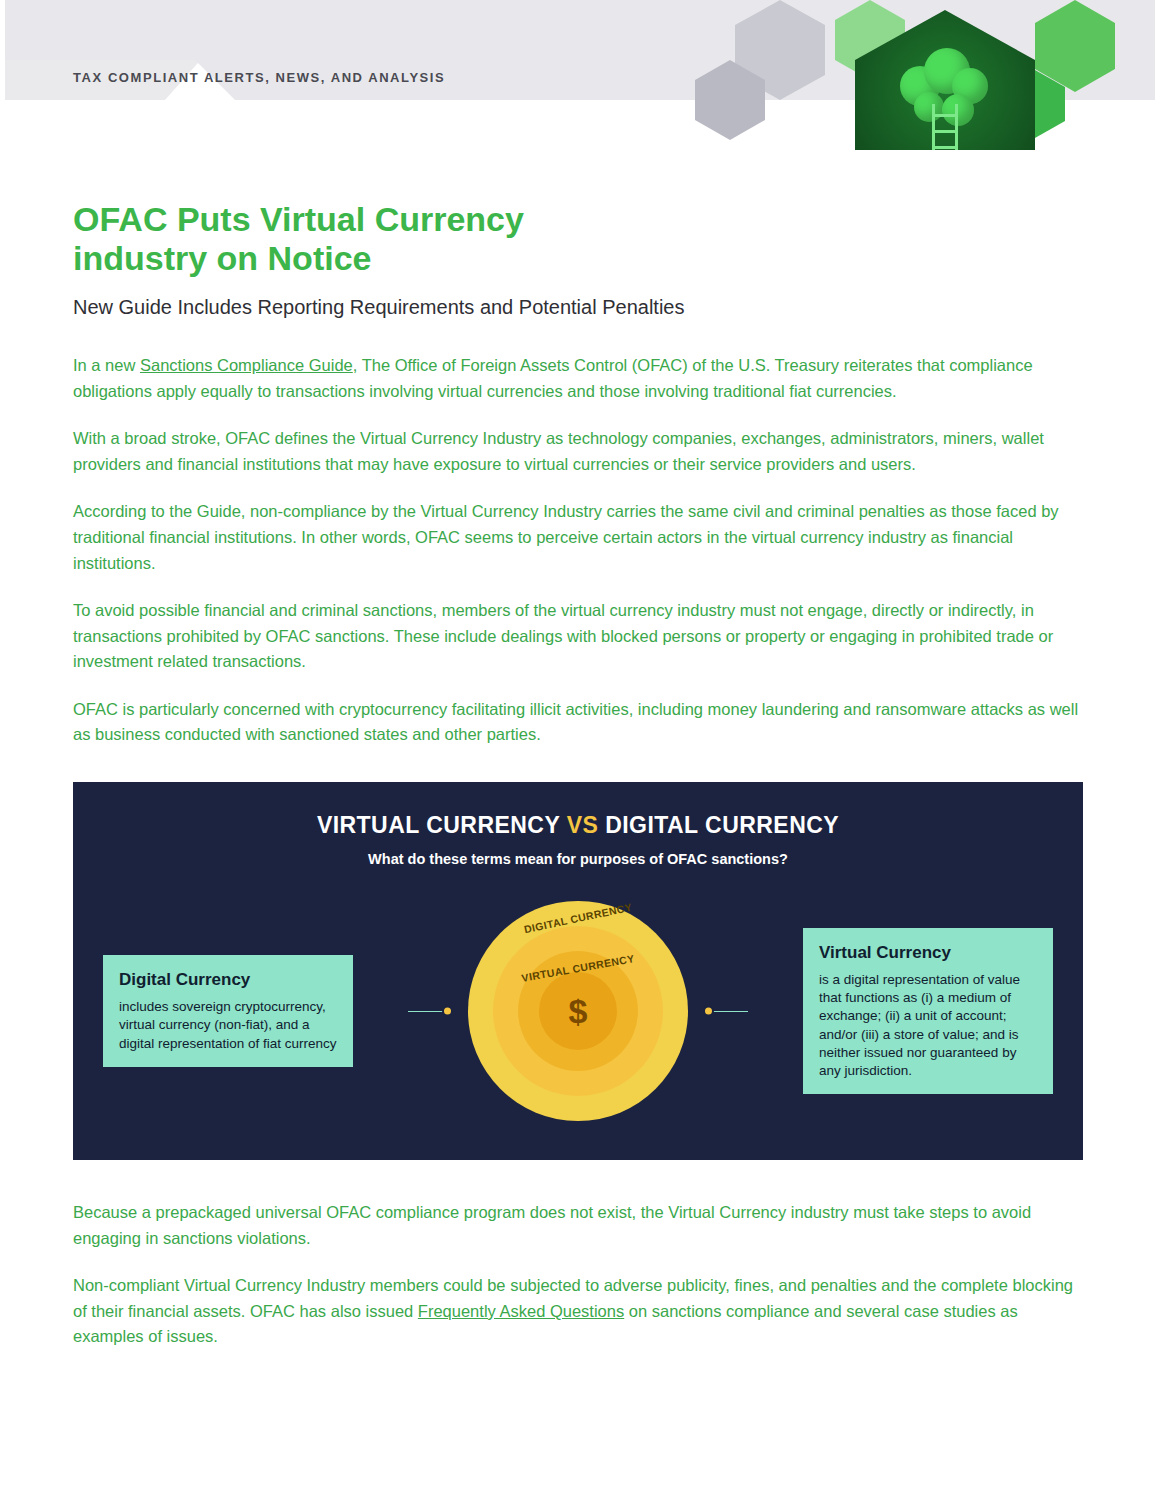Tax Compliant Alerts, News, and Analysis
OFAC Puts Virtual Currency
industry on Notice
New Guide Includes Reporting Requirements and Potential Penalties
In a new Sanctions Compliance Guide, The Office of Foreign Assets Control (OFAC) of the U.S. Treasury reiterates that compliance obligations apply equally to transactions involving virtual currencies and those involving traditional fiat currencies.
With a broad stroke, OFAC defines the Virtual Currency Industry as technology companies, exchanges, administrators, miners, wallet providers and financial institutions that may have exposure to virtual currencies or their service providers and users.
According to the Guide, non-compliance by the Virtual Currency Industry carries the same civil and criminal penalties as those faced by traditional financial institutions. In other words, OFAC seems to perceive certain actors in the virtual currency industry as financial institutions.
To avoid possible financial and criminal sanctions, members of the virtual currency industry must not engage, directly or indirectly, in transactions prohibited by OFAC sanctions. These include dealings with blocked persons or property or engaging in prohibited trade or investment related transactions.
OFAC is particularly concerned with cryptocurrency facilitating illicit activities, including money laundering and ransomware attacks as well as business conducted with sanctioned states and other parties.
VIRTUAL CURRENCY VS DIGITAL CURRENCY
What do these terms mean for purposes of OFAC sanctions?
Digital Currency includes sovereign cryptocurrency, virtual currency (non-fiat), and a digital representation of fiat currency
$
DIGITAL CURRENCY VIRTUAL CURRENCY
Virtual Currency is a digital representation of value that functions as (i) a medium of exchange; (ii) a unit of account; and/or (iii) a store of value; and is neither issued nor guaranteed by any jurisdiction.
Because a prepackaged universal OFAC compliance program does not exist, the Virtual Currency industry must take steps to avoid engaging in sanctions violations.
Non-compliant Virtual Currency Industry members could be subjected to adverse publicity, fines, and penalties and the complete blocking of their financial assets. OFAC has also issued Frequently Asked Questions on sanctions compliance and several case studies as examples of issues.